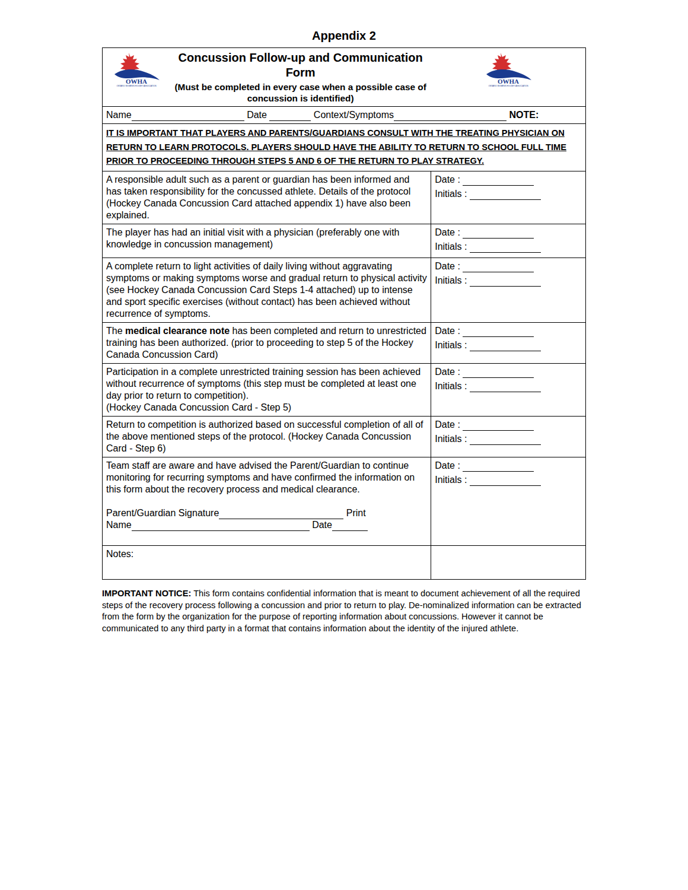Appendix 2
| OWHA ONTARIO WOMEN'S HOCKEY ASSOCIATION | Concussion Follow-up and Communication Form (Must be completed in every case when a possible case of concussion is identified) | OWHA ONTARIO WOMEN'S HOCKEY ASSOCIATION |
| Name Date Context/Symptoms NOTE: |
| IT IS IMPORTANT THAT PLAYERS AND PARENTS/GUARDIANS CONSULT WITH THE TREATING PHYSICIAN ON RETURN TO LEARN PROTOCOLS. PLAYERS SHOULD HAVE THE ABILITY TO RETURN TO SCHOOL FULL TIME PRIOR TO PROCEEDING THROUGH STEPS 5 AND 6 OF THE RETURN TO PLAY STRATEGY. |
| A responsible adult such as a parent or guardian has been informed and has taken responsibility for the concussed athlete. Details of the protocol (Hockey Canada Concussion Card attached appendix 1) have also been explained. | Date : Initials : |
| The player has had an initial visit with a physician (preferably one with knowledge in concussion management) | Date : Initials : |
| A complete return to light activities of daily living without aggravating symptoms or making symptoms worse and gradual return to physical activity (see Hockey Canada Concussion Card Steps 1-4 attached) up to intense and sport specific exercises (without contact) has been achieved without recurrence of symptoms. | Date : Initials : |
| The medical clearance note has been completed and return to unrestricted training has been authorized. (prior to proceeding to step 5 of the Hockey Canada Concussion Card) | Date : Initials : |
| Participation in a complete unrestricted training session has been achieved without recurrence of symptoms (this step must be completed at least one day prior to return to competition). (Hockey Canada Concussion Card - Step 5) | Date : Initials : |
| Return to competition is authorized based on successful completion of all of the above mentioned steps of the protocol. (Hockey Canada Concussion Card - Step 6) | Date : Initials : |
| Team staff are aware and have advised the Parent/Guardian to continue monitoring for recurring symptoms and have confirmed the information on this form about the recovery process and medical clearance. Parent/Guardian Signature Print Name Date | Date : Initials : |
| Notes: | |
IMPORTANT NOTICE: This form contains confidential information that is meant to document achievement of all the required steps of the recovery process following a concussion and prior to return to play. De-nominalized information can be extracted from the form by the organization for the purpose of reporting information about concussions. However it cannot be communicated to any third party in a format that contains information about the identity of the injured athlete.